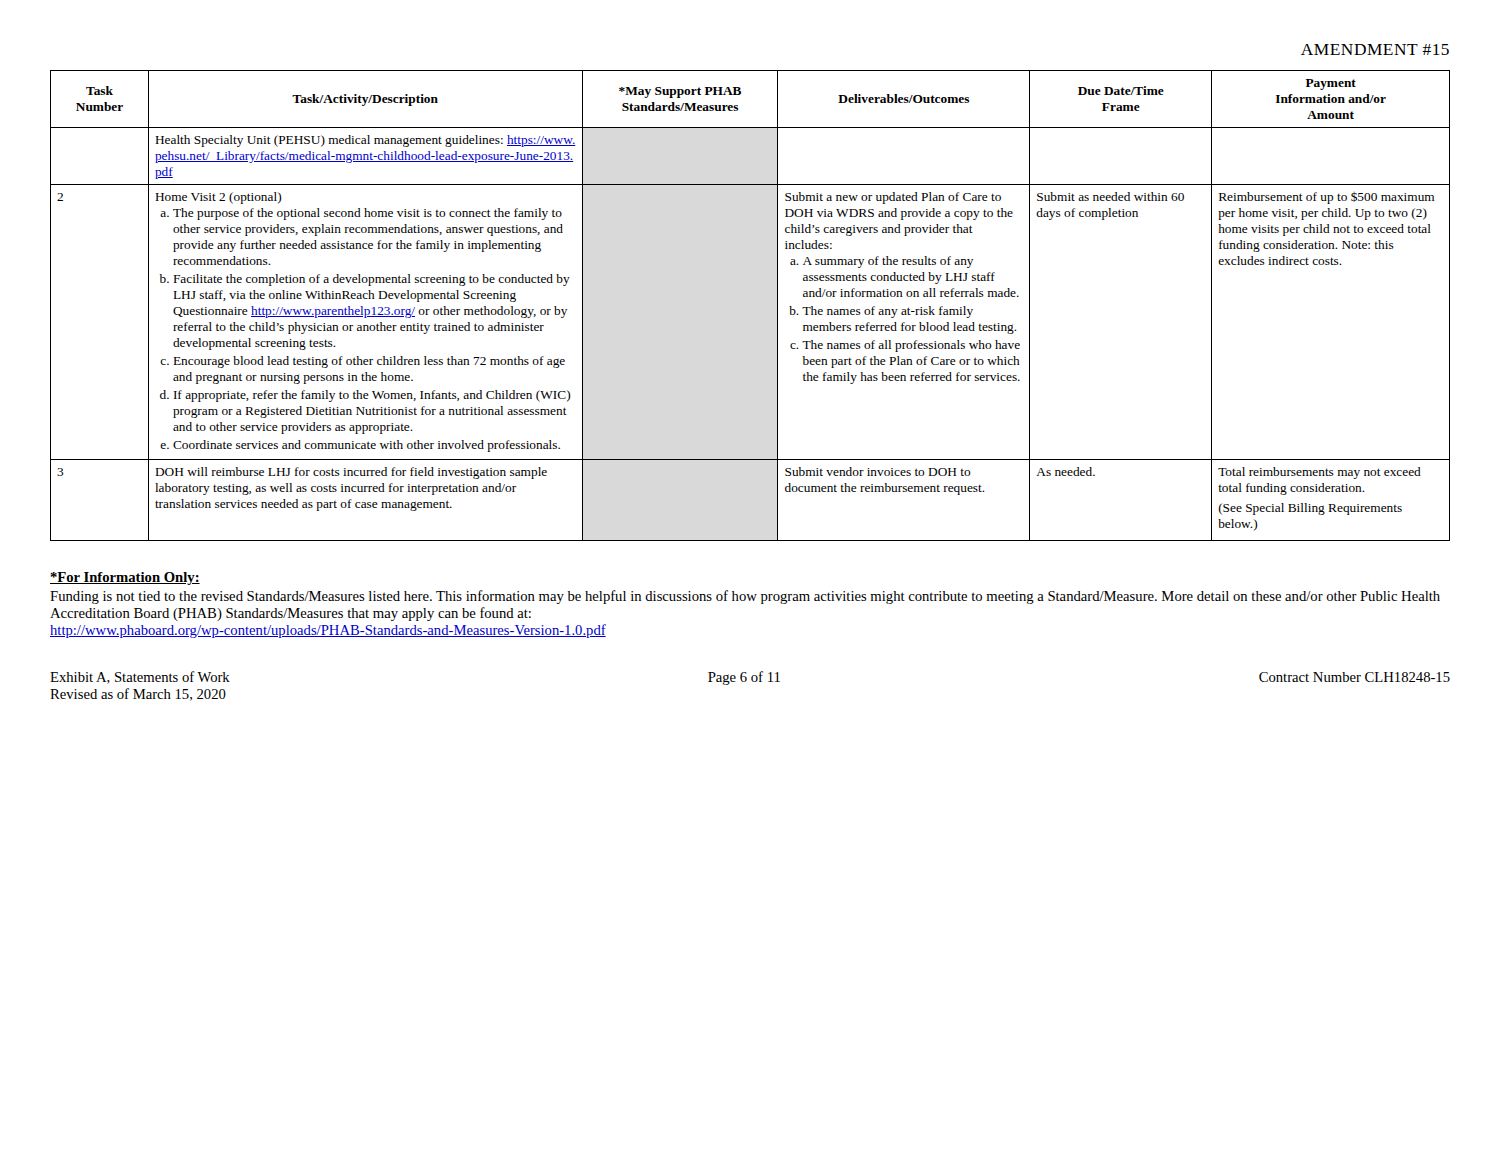AMENDMENT #15
| Task Number | Task/Activity/Description | *May Support PHAB Standards/Measures | Deliverables/Outcomes | Due Date/Time Frame | Payment Information and/or Amount |
| --- | --- | --- | --- | --- | --- |
| | Health Specialty Unit (PEHSU) medical management guidelines: https://www.pehsu.net/_Library/facts/medical-mgmnt-childhood-lead-exposure-June-2013.pdf | | | | |
| 2 | Home Visit 2 (optional) The purpose of the optional second home visit is to connect the family to other service providers, explain recommendations, answer questions, and provide any further needed assistance for the family in implementing recommendations. Facilitate the completion of a developmental screening to be conducted by LHJ staff, via the online WithinReach Developmental Screening Questionnaire http://www.parenthelp123.org/ or other methodology, or by referral to the child’s physician or another entity trained to administer developmental screening tests. Encourage blood lead testing of other children less than 72 months of age and pregnant or nursing persons in the home. If appropriate, refer the family to the Women, Infants, and Children (WIC) program or a Registered Dietitian Nutritionist for a nutritional assessment and to other service providers as appropriate. Coordinate services and communicate with other involved professionals. | | Submit a new or updated Plan of Care to DOH via WDRS and provide a copy to the child’s caregivers and provider that includes: A summary of the results of any assessments conducted by LHJ staff and/or information on all referrals made. The names of any at-risk family members referred for blood lead testing. The names of all professionals who have been part of the Plan of Care or to which the family has been referred for services. | Submit as needed within 60 days of completion | Reimbursement of up to $500 maximum per home visit, per child. Up to two (2) home visits per child not to exceed total funding consideration. Note: this excludes indirect costs. |
| 3 | DOH will reimburse LHJ for costs incurred for field investigation sample laboratory testing, as well as costs incurred for interpretation and/or translation services needed as part of case management. | | Submit vendor invoices to DOH to document the reimbursement request. | As needed. | Total reimbursements may not exceed total funding consideration. (See Special Billing Requirements below.) |
*For Information Only:
Funding is not tied to the revised Standards/Measures listed here. This information may be helpful in discussions of how program activities might contribute to meeting a Standard/Measure. More detail on these and/or other Public Health Accreditation Board (PHAB) Standards/Measures that may apply can be found at:
http://www.phaboard.org/wp-content/uploads/PHAB-Standards-and-Measures-Version-1.0.pdf
Exhibit A, Statements of Work Revised as of March 15, 2020
Page 6 of 11
Contract Number CLH18248-15